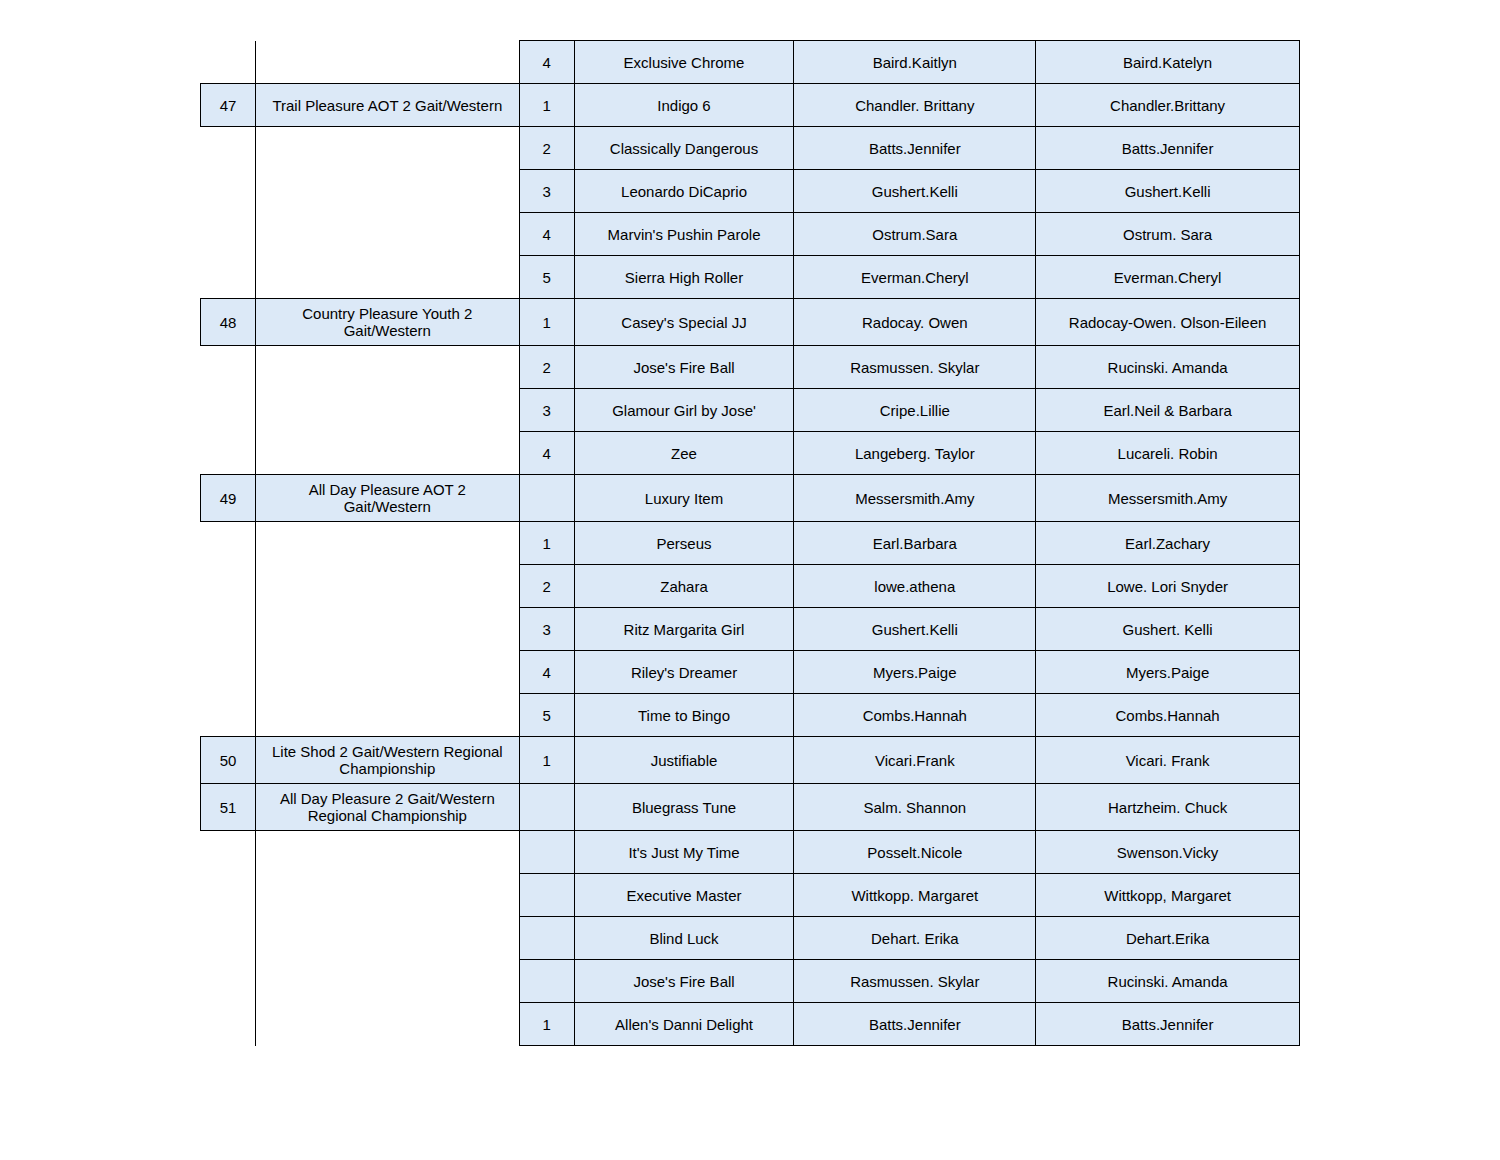| | | 4 | Exclusive Chrome | Baird.Kaitlyn | Baird.Katelyn |
| 47 | Trail Pleasure AOT 2 Gait/Western | 1 | Indigo 6 | Chandler. Brittany | Chandler.Brittany |
| | | 2 | Classically Dangerous | Batts.Jennifer | Batts.Jennifer |
| | | 3 | Leonardo DiCaprio | Gushert.Kelli | Gushert.Kelli |
| | | 4 | Marvin's Pushin Parole | Ostrum.Sara | Ostrum. Sara |
| | | 5 | Sierra High Roller | Everman.Cheryl | Everman.Cheryl |
| 48 | Country Pleasure Youth 2 Gait/Western | 1 | Casey's Special JJ | Radocay. Owen | Radocay-Owen. Olson-Eileen |
| | | 2 | Jose's Fire Ball | Rasmussen. Skylar | Rucinski. Amanda |
| | | 3 | Glamour Girl by Jose' | Cripe.Lillie | Earl.Neil & Barbara |
| | | 4 | Zee | Langeberg. Taylor | Lucareli. Robin |
| 49 | All Day Pleasure AOT 2 Gait/Western | | Luxury Item | Messersmith.Amy | Messersmith.Amy |
| | | 1 | Perseus | Earl.Barbara | Earl.Zachary |
| | | 2 | Zahara | lowe.athena | Lowe. Lori Snyder |
| | | 3 | Ritz Margarita Girl | Gushert.Kelli | Gushert. Kelli |
| | | 4 | Riley's Dreamer | Myers.Paige | Myers.Paige |
| | | 5 | Time to Bingo | Combs.Hannah | Combs.Hannah |
| 50 | Lite Shod 2 Gait/Western Regional Championship | 1 | Justifiable | Vicari.Frank | Vicari. Frank |
| 51 | All Day Pleasure 2 Gait/Western Regional Championship | | Bluegrass Tune | Salm. Shannon | Hartzheim. Chuck |
| | | | It's Just My Time | Posselt.Nicole | Swenson.Vicky |
| | | | Executive Master | Wittkopp. Margaret | Wittkopp, Margaret |
| | | | Blind Luck | Dehart. Erika | Dehart.Erika |
| | | | Jose's Fire Ball | Rasmussen. Skylar | Rucinski. Amanda |
| | | 1 | Allen's Danni Delight | Batts.Jennifer | Batts.Jennifer |